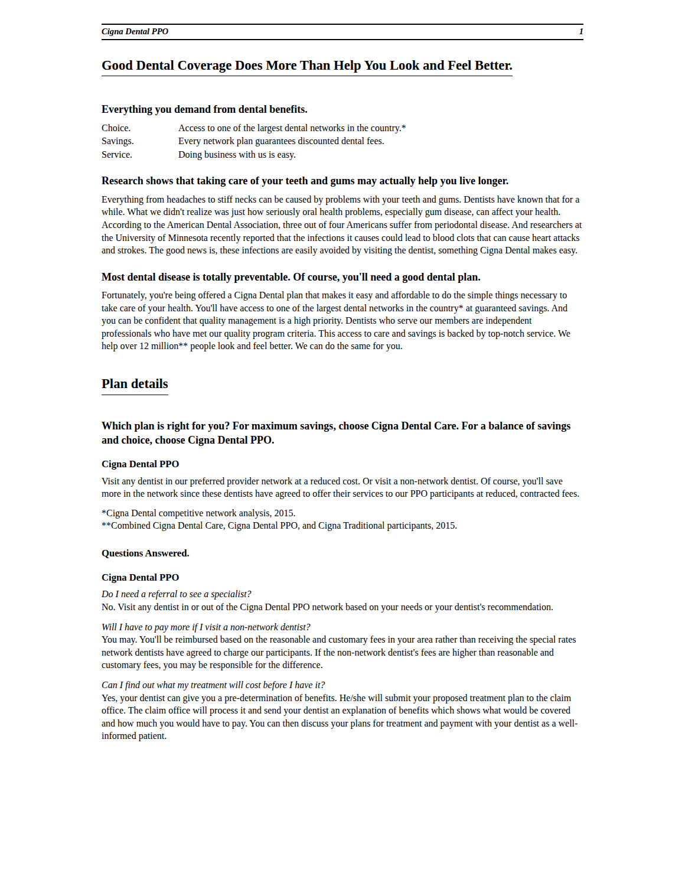Cigna Dental PPO 1
Good Dental Coverage Does More Than Help You Look and Feel Better.
Everything you demand from dental benefits.
Choice. Access to one of the largest dental networks in the country.*
Savings. Every network plan guarantees discounted dental fees.
Service. Doing business with us is easy.
Research shows that taking care of your teeth and gums may actually help you live longer.
Everything from headaches to stiff necks can be caused by problems with your teeth and gums. Dentists have known that for a while. What we didn't realize was just how seriously oral health problems, especially gum disease, can affect your health. According to the American Dental Association, three out of four Americans suffer from periodontal disease. And researchers at the University of Minnesota recently reported that the infections it causes could lead to blood clots that can cause heart attacks and strokes. The good news is, these infections are easily avoided by visiting the dentist, something Cigna Dental makes easy.
Most dental disease is totally preventable. Of course, you'll need a good dental plan.
Fortunately, you're being offered a Cigna Dental plan that makes it easy and affordable to do the simple things necessary to take care of your health. You'll have access to one of the largest dental networks in the country* at guaranteed savings. And you can be confident that quality management is a high priority. Dentists who serve our members are independent professionals who have met our quality program criteria. This access to care and savings is backed by top-notch service. We help over 12 million** people look and feel better. We can do the same for you.
Plan details
Which plan is right for you? For maximum savings, choose Cigna Dental Care. For a balance of savings and choice, choose Cigna Dental PPO.
Cigna Dental PPO
Visit any dentist in our preferred provider network at a reduced cost. Or visit a non-network dentist. Of course, you'll save more in the network since these dentists have agreed to offer their services to our PPO participants at reduced, contracted fees.
*Cigna Dental competitive network analysis, 2015.
**Combined Cigna Dental Care, Cigna Dental PPO, and Cigna Traditional participants, 2015.
Questions Answered.
Cigna Dental PPO
Do I need a referral to see a specialist?
No. Visit any dentist in or out of the Cigna Dental PPO network based on your needs or your dentist's recommendation.
Will I have to pay more if I visit a non-network dentist?
You may. You'll be reimbursed based on the reasonable and customary fees in your area rather than receiving the special rates network dentists have agreed to charge our participants. If the non-network dentist's fees are higher than reasonable and customary fees, you may be responsible for the difference.
Can I find out what my treatment will cost before I have it?
Yes, your dentist can give you a pre-determination of benefits. He/she will submit your proposed treatment plan to the claim office. The claim office will process it and send your dentist an explanation of benefits which shows what would be covered and how much you would have to pay. You can then discuss your plans for treatment and payment with your dentist as a well-informed patient.